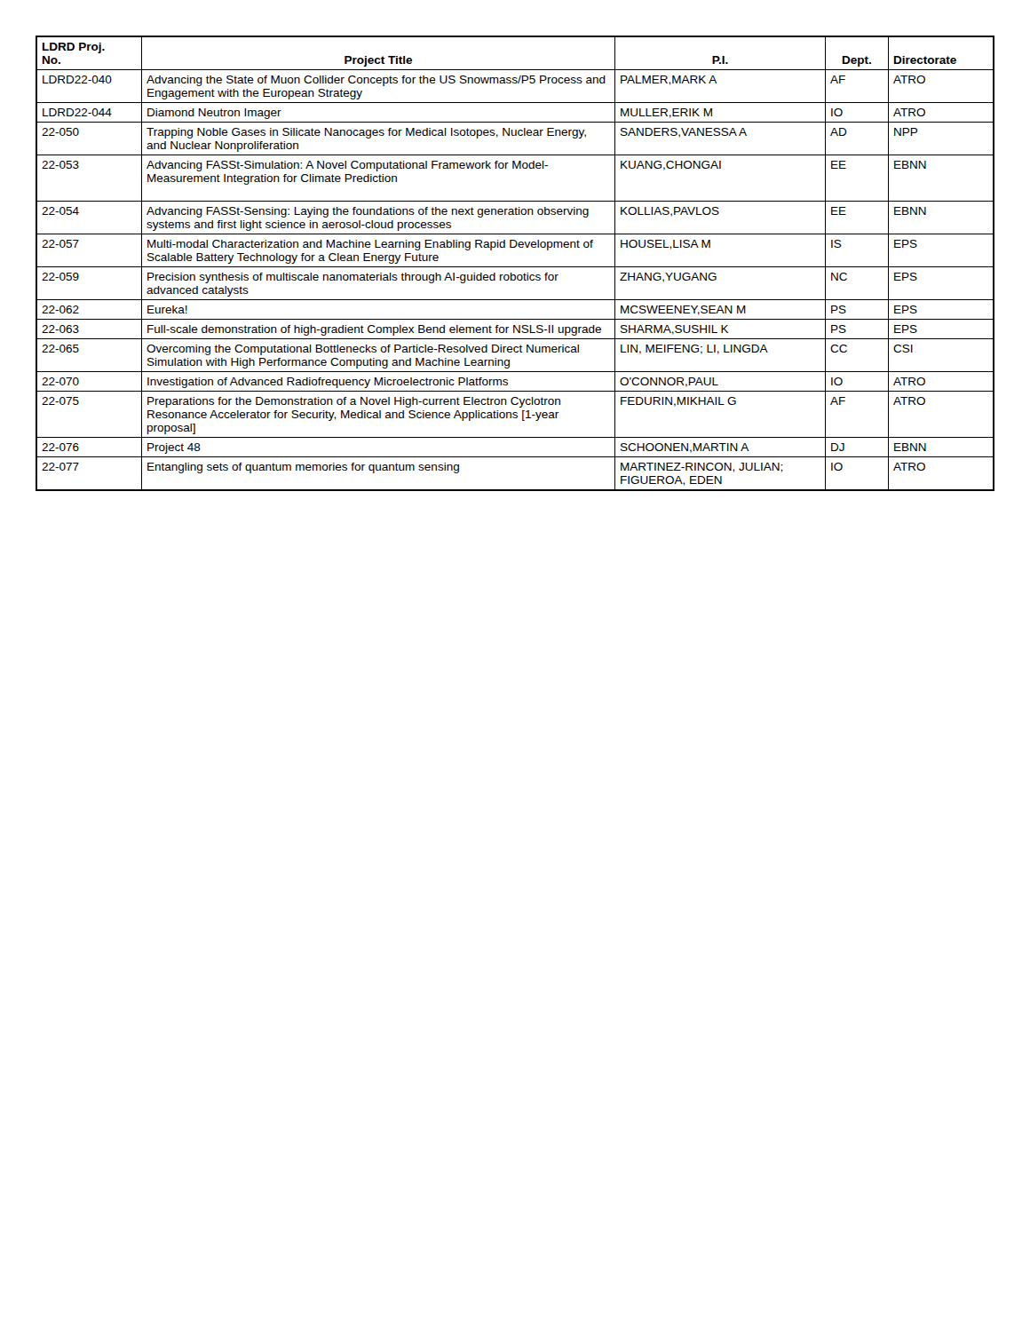| LDRD Proj. No. | Project Title | P.I. | Dept. | Directorate |
| --- | --- | --- | --- | --- |
| LDRD22-040 | Advancing the State of Muon Collider Concepts for the US Snowmass/P5 Process and Engagement with the European Strategy | PALMER,MARK A | AF | ATRO |
| LDRD22-044 | Diamond Neutron Imager | MULLER,ERIK M | IO | ATRO |
| 22-050 | Trapping Noble Gases in Silicate Nanocages for Medical Isotopes, Nuclear Energy, and Nuclear Nonproliferation | SANDERS,VANESSA A | AD | NPP |
| 22-053 | Advancing FASSt-Simulation: A Novel Computational Framework for Model-Measurement Integration for Climate Prediction | KUANG,CHONGAI | EE | EBNN |
| 22-054 | Advancing FASSt-Sensing: Laying the foundations of the next generation observing systems and first light science in aerosol-cloud processes | KOLLIAS,PAVLOS | EE | EBNN |
| 22-057 | Multi-modal Characterization and Machine Learning Enabling Rapid Development of Scalable Battery Technology for a Clean Energy Future | HOUSEL,LISA M | IS | EPS |
| 22-059 | Precision synthesis of multiscale nanomaterials through AI-guided robotics for advanced catalysts | ZHANG,YUGANG | NC | EPS |
| 22-062 | Eureka! | MCSWEENEY,SEAN M | PS | EPS |
| 22-063 | Full-scale demonstration of high-gradient Complex Bend element for NSLS-II upgrade | SHARMA,SUSHIL K | PS | EPS |
| 22-065 | Overcoming the Computational Bottlenecks of Particle-Resolved Direct Numerical Simulation with High Performance Computing and Machine Learning | LIN, MEIFENG; LI, LINGDA | CC | CSI |
| 22-070 | Investigation of Advanced Radiofrequency Microelectronic Platforms | O'CONNOR,PAUL | IO | ATRO |
| 22-075 | Preparations for the Demonstration of a Novel High-current Electron Cyclotron Resonance Accelerator for Security, Medical and Science Applications [1-year proposal] | FEDURIN,MIKHAIL G | AF | ATRO |
| 22-076 | Project 48 | SCHOONEN,MARTIN A | DJ | EBNN |
| 22-077 | Entangling sets of quantum memories for quantum sensing | MARTINEZ-RINCON, JULIAN; FIGUEROA, EDEN | IO | ATRO |